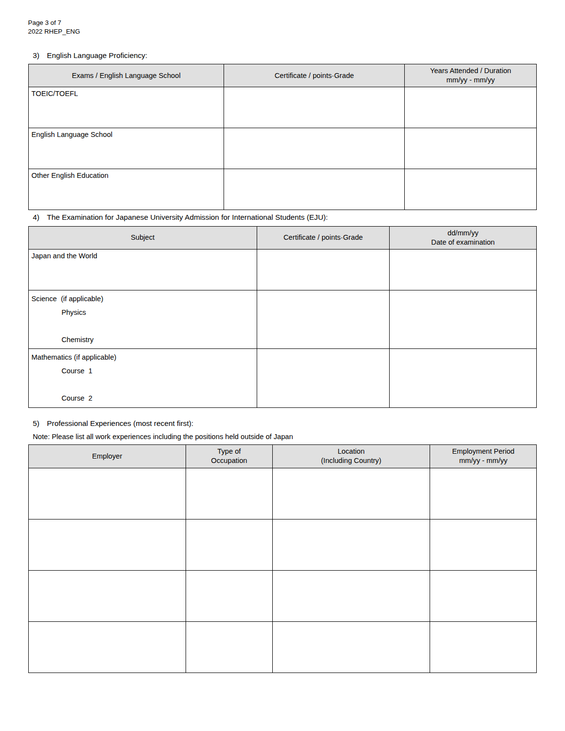Page 3 of 7
2022 RHEP_ENG
3) English Language Proficiency:
| Exams / English Language School | Certificate / points·Grade | Years Attended / Duration mm/yy - mm/yy |
| --- | --- | --- |
| TOEIC/TOEFL | | |
| English Language School | | |
| Other English Education | | |
4) The Examination for Japanese University Admission for International Students (EJU):
| Subject | Certificate / points·Grade | dd/mm/yy Date of examination |
| --- | --- | --- |
| Japan and the World | | |
| Science (if applicable) Physics Chemistry | | |
| Mathematics (if applicable) Course 1 Course 2 | | |
5) Professional Experiences (most recent first):
Note: Please list all work experiences including the positions held outside of Japan
| Employer | Type of Occupation | Location (Including Country) | Employment Period mm/yy - mm/yy |
| --- | --- | --- | --- |